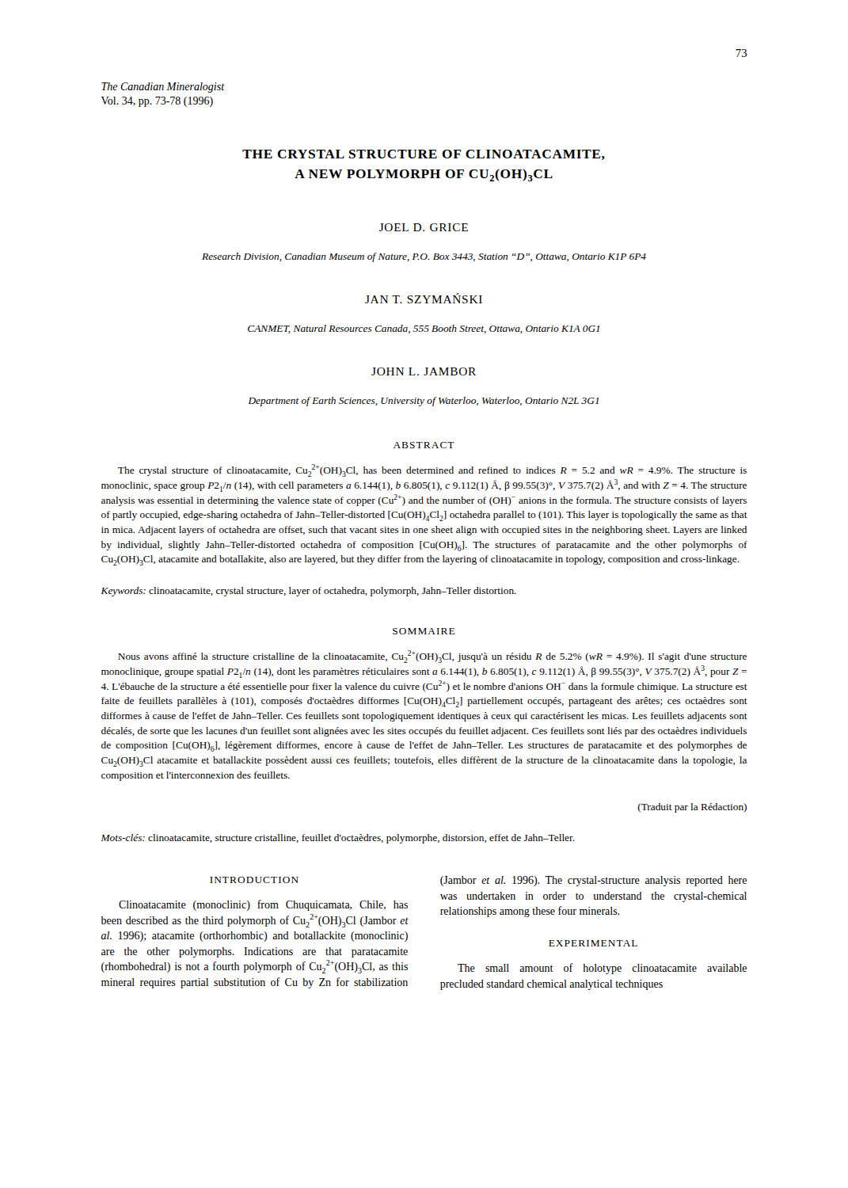73
The Canadian Mineralogist
Vol. 34, pp. 73-78 (1996)
The Crystal Structure of Clinoatacamite,
a New Polymorph of Cu2(OH)3Cl
Joel D. Grice
Research Division, Canadian Museum of Nature, P.O. Box 3443, Station “D”, Ottawa, Ontario K1P 6P4
Jan T. Szymański
CANMET, Natural Resources Canada, 555 Booth Street, Ottawa, Ontario K1A 0G1
John L. Jambor
Department of Earth Sciences, University of Waterloo, Waterloo, Ontario N2L 3G1
Abstract
The crystal structure of clinoatacamite, Cu22+(OH)3Cl, has been determined and refined to indices R = 5.2 and wR = 4.9%. The structure is monoclinic, space group P21/n (14), with cell parameters a 6.144(1), b 6.805(1), c 9.112(1) Å, β 99.55(3)°, V 375.7(2) Å3, and with Z = 4. The structure analysis was essential in determining the valence state of copper (Cu2+) and the number of (OH)− anions in the formula. The structure consists of layers of partly occupied, edge-sharing octahedra of Jahn–Teller-distorted [Cu(OH)4Cl2] octahedra parallel to (101). This layer is topologically the same as that in mica. Adjacent layers of octahedra are offset, such that vacant sites in one sheet align with occupied sites in the neighboring sheet. Layers are linked by individual, slightly Jahn–Teller-distorted octahedra of composition [Cu(OH)6]. The structures of paratacamite and the other polymorphs of Cu2(OH)3Cl, atacamite and botallakite, also are layered, but they differ from the layering of clinoatacamite in topology, composition and cross-linkage.
Keywords: clinoatacamite, crystal structure, layer of octahedra, polymorph, Jahn–Teller distortion.
Sommaire
Nous avons affiné la structure cristalline de la clinoatacamite, Cu22+(OH)3Cl, jusqu'à un résidu R de 5.2% (wR = 4.9%). Il s'agit d'une structure monoclinique, groupe spatial P21/n (14), dont les paramètres réticulaires sont a 6.144(1), b 6.805(1), c 9.112(1) Å, β 99.55(3)°, V 375.7(2) Å3, pour Z = 4. L'ébauche de la structure a été essentielle pour fixer la valence du cuivre (Cu2+) et le nombre d'anions OH− dans la formule chimique. La structure est faite de feuillets parallèles à (101), composés d'octaèdres difformes [Cu(OH)4Cl2] partiellement occupés, partageant des arêtes; ces octaèdres sont difformes à cause de l'effet de Jahn–Teller. Ces feuillets sont topologiquement identiques à ceux qui caractérisent les micas. Les feuillets adjacents sont décalés, de sorte que les lacunes d'un feuillet sont alignées avec les sites occupés du feuillet adjacent. Ces feuillets sont liés par des octaèdres individuels de composition [Cu(OH)6], légèrement difformes, encore à cause de l'effet de Jahn–Teller. Les structures de paratacamite et des polymorphes de Cu2(OH)3Cl atacamite et batallackite possèdent aussi ces feuillets; toutefois, elles diffèrent de la structure de la clinoatacamite dans la topologie, la composition et l'interconnexion des feuillets.
(Traduit par la Rédaction)
Mots-clés: clinoatacamite, structure cristalline, feuillet d'octaèdres, polymorphe, distorsion, effet de Jahn–Teller.
Introduction
Clinoatacamite (monoclinic) from Chuquicamata, Chile, has been described as the third polymorph of Cu22+(OH)3Cl (Jambor et al. 1996); atacamite (orthorhombic) and botallackite (monoclinic) are the other polymorphs. Indications are that paratacamite (rhombohedral) is not a fourth polymorph of Cu22+(OH)3Cl, as this mineral requires partial substitu­tion of Cu by Zn for stabilization (Jambor et al. 1996). The crystal-structure analysis reported here was undertaken in order to understand the crystal-chemical relationships among these four minerals.
Experimental
The small amount of holotype clinoatacamite avail­able precluded standard chemical analytical techniques